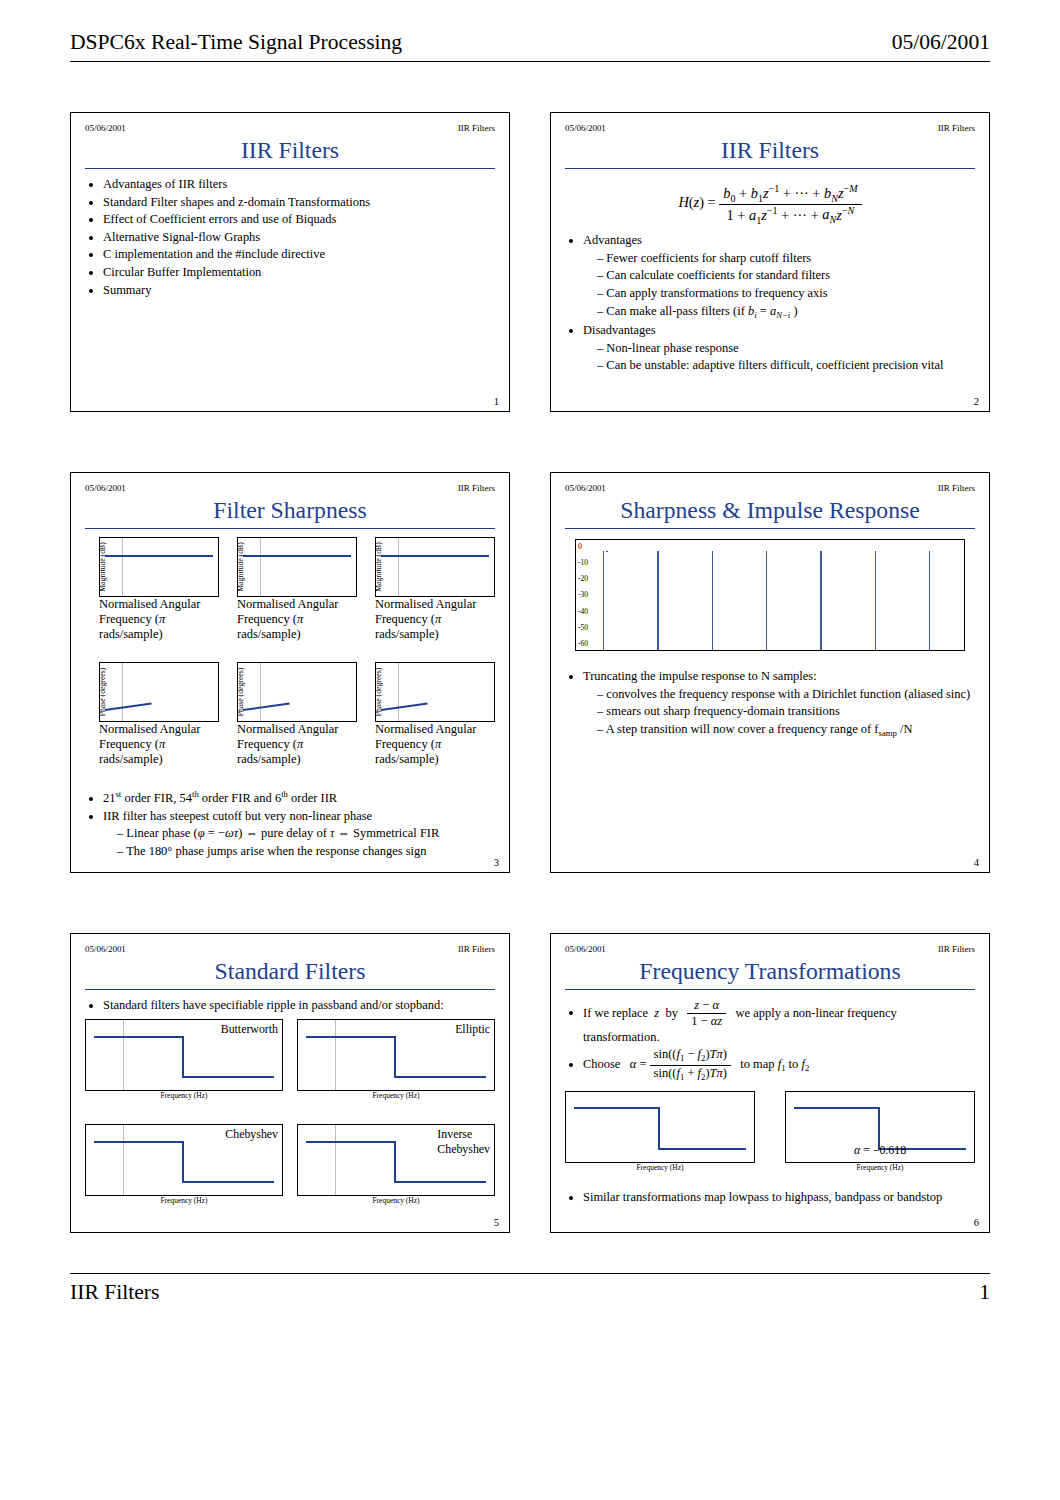DSPC6x Real-Time Signal Processing
05/06/2001
05/06/2001 IIR Filters
IIR Filters
Advantages of IIR filters
Standard Filter shapes and z-domain Transformations
Effect of Coefficient errors and use of Biquads
Alternative Signal-flow Graphs
C implementation and the #include directive
Circular Buffer Implementation
Summary
1
05/06/2001 IIR Filters
IIR Filters
H(z) = b0 + b1z−1 + ··· + bN z−M 1 + a1z−1 + ··· + aN z−N
Advantages
Fewer coefficients for sharp cutoff filters
Can calculate coefficients for standard filters
Can apply transformations to frequency axis
Can make all-pass filters (if bi = aN−i )
Disadvantages
Non-linear phase response
Can be unstable: adaptive filters difficult, coefficient precision vital
2
05/06/2001 IIR Filters
Filter Sharpness
Magnitude (dB)
Normalised Angular Frequency (π rads/sample)
Magnitude (dB)
Normalised Angular Frequency (π rads/sample)
Magnitude (dB)
Normalised Angular Frequency (π rads/sample)
Phase (degrees)
Normalised Angular Frequency (π rads/sample)
Phase (degrees)
Normalised Angular Frequency (π rads/sample)
Phase (degrees)
Normalised Angular Frequency (π rads/sample)
21st order FIR, 54th order FIR and 6th order IIR
IIR filter has steepest cutoff but very non-linear phase
Linear phase (φ = −ωτ) ⇔ pure delay of τ ⇔ Symmetrical FIR
The 180° phase jumps arise when the response changes sign
3
05/06/2001 IIR Filters
Sharpness & Impulse Response
0-10-20-30-40-50-60
×fsamp/N
Truncating the impulse response to N samples:
convolves the frequency response with a Dirichlet function (aliased sinc)
smears out sharp frequency-domain transitions
A step transition will now cover a frequency range of fsamp /N
4
05/06/2001 IIR Filters
Standard Filters
Standard filters have specifiable ripple in passband and/or stopband:
Butterworth
Frequency (Hz)
Elliptic
Frequency (Hz)
Chebyshev
Frequency (Hz)
Inverse
Chebyshev
Frequency (Hz)
5
05/06/2001 IIR Filters
Frequency Transformations
If we replace z by z − α 1 − αz we apply a non-linear frequency transformation.
Choose α = sin((f1 − f2)Tπ) sin((f1 + f2)Tπ) to map f1 to f2
Frequency (Hz)
α = −0.618
Frequency (Hz)
Similar transformations map lowpass to highpass, bandpass or bandstop
6
IIR Filters
1